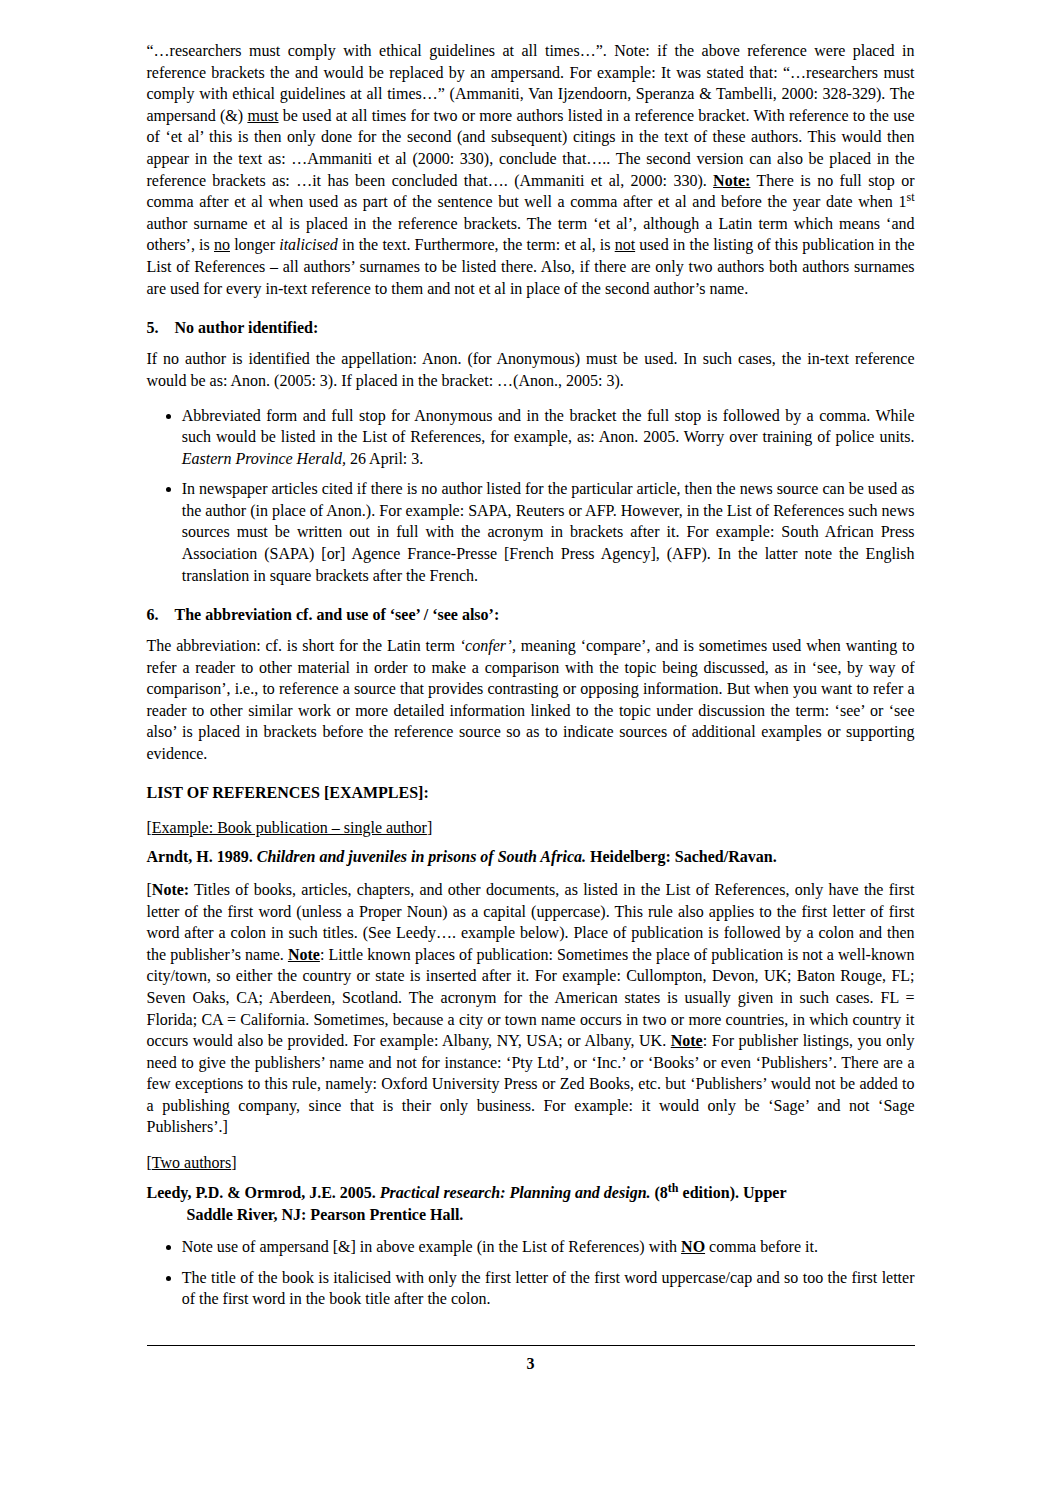“…researchers must comply with ethical guidelines at all times…”. Note: if the above reference were placed in reference brackets the and would be replaced by an ampersand. For example: It was stated that: “…researchers must comply with ethical guidelines at all times…” (Ammaniti, Van Ijzendoorn, Speranza & Tambelli, 2000: 328-329). The ampersand (&) must be used at all times for two or more authors listed in a reference bracket. With reference to the use of ‘et al’ this is then only done for the second (and subsequent) citings in the text of these authors. This would then appear in the text as: …Ammaniti et al (2000: 330), conclude that….. The second version can also be placed in the reference brackets as: …it has been concluded that…. (Ammaniti et al, 2000: 330). Note: There is no full stop or comma after et al when used as part of the sentence but well a comma after et al and before the year date when 1st author surname et al is placed in the reference brackets. The term ‘et al’, although a Latin term which means ‘and others’, is no longer italicised in the text. Furthermore, the term: et al, is not used in the listing of this publication in the List of References – all authors’ surnames to be listed there. Also, if there are only two authors both authors surnames are used for every in-text reference to them and not et al in place of the second author’s name.
5. No author identified:
If no author is identified the appellation: Anon. (for Anonymous) must be used. In such cases, the in-text reference would be as: Anon. (2005: 3). If placed in the bracket: …(Anon., 2005: 3).
Abbreviated form and full stop for Anonymous and in the bracket the full stop is followed by a comma. While such would be listed in the List of References, for example, as: Anon. 2005. Worry over training of police units. Eastern Province Herald, 26 April: 3.
In newspaper articles cited if there is no author listed for the particular article, then the news source can be used as the author (in place of Anon.). For example: SAPA, Reuters or AFP. However, in the List of References such news sources must be written out in full with the acronym in brackets after it. For example: South African Press Association (SAPA) [or] Agence France-Presse [French Press Agency], (AFP). In the latter note the English translation in square brackets after the French.
6. The abbreviation cf. and use of ‘see’ / ‘see also’:
The abbreviation: cf. is short for the Latin term ‘confer’, meaning ‘compare’, and is sometimes used when wanting to refer a reader to other material in order to make a comparison with the topic being discussed, as in ‘see, by way of comparison’, i.e., to reference a source that provides contrasting or opposing information. But when you want to refer a reader to other similar work or more detailed information linked to the topic under discussion the term: ‘see’ or ‘see also’ is placed in brackets before the reference source so as to indicate sources of additional examples or supporting evidence.
LIST OF REFERENCES [EXAMPLES]:
[Example: Book publication – single author]
Arndt, H. 1989. Children and juveniles in prisons of South Africa. Heidelberg: Sached/Ravan.
[Note: Titles of books, articles, chapters, and other documents, as listed in the List of References, only have the first letter of the first word (unless a Proper Noun) as a capital (uppercase). This rule also applies to the first letter of first word after a colon in such titles. (See Leedy…. example below). Place of publication is followed by a colon and then the publisher’s name. Note: Little known places of publication: Sometimes the place of publication is not a well-known city/town, so either the country or state is inserted after it. For example: Cullompton, Devon, UK; Baton Rouge, FL; Seven Oaks, CA; Aberdeen, Scotland. The acronym for the American states is usually given in such cases. FL = Florida; CA = California. Sometimes, because a city or town name occurs in two or more countries, in which country it occurs would also be provided. For example: Albany, NY, USA; or Albany, UK. Note: For publisher listings, you only need to give the publishers’ name and not for instance: ‘Pty Ltd’, or ‘Inc.’ or ‘Books’ or even ‘Publishers’. There are a few exceptions to this rule, namely: Oxford University Press or Zed Books, etc. but ‘Publishers’ would not be added to a publishing company, since that is their only business. For example: it would only be ‘Sage’ and not ‘Sage Publishers’.]
[Two authors]
Leedy, P.D. & Ormrod, J.E. 2005. Practical research: Planning and design. (8th edition). UpperSaddle River, NJ: Pearson Prentice Hall.
Note use of ampersand [&] in above example (in the List of References) with NO comma before it.
The title of the book is italicised with only the first letter of the first word uppercase/cap and so too the first letter of the first word in the book title after the colon.
3